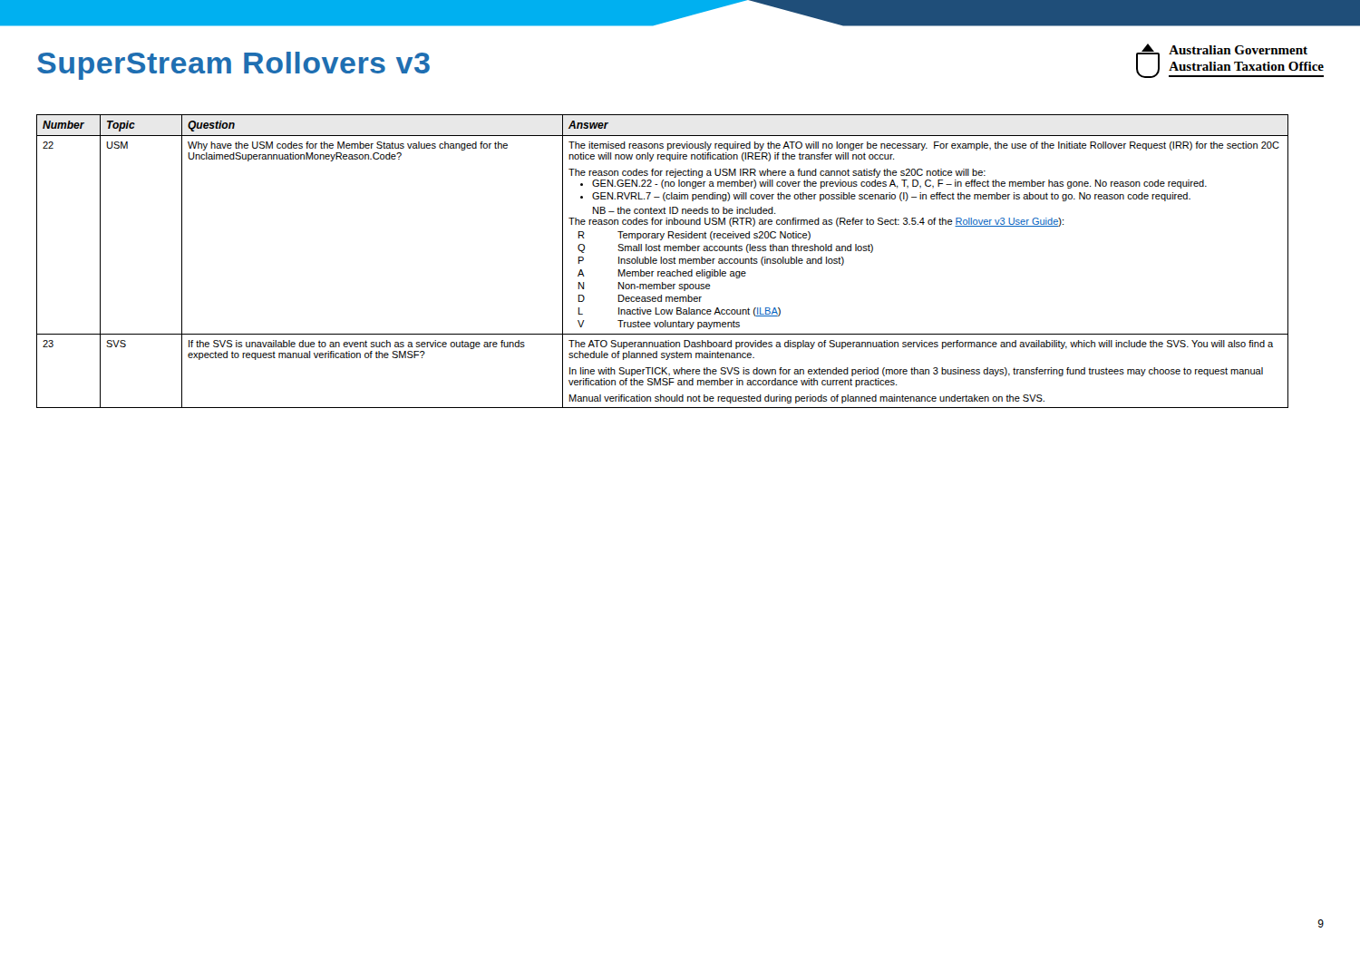SuperStream Rollovers v3
Australian Government Australian Taxation Office
| Number | Topic | Question | Answer |
| --- | --- | --- | --- |
| 22 | USM | Why have the USM codes for the Member Status values changed for the UnclaimedSuperannuationMoneyReason.Code? | The itemised reasons previously required by the ATO will no longer be necessary. For example, the use of the Initiate Rollover Request (IRR) for the section 20C notice will now only require notification (IRER) if the transfer will not occur. The reason codes for rejecting a USM IRR where a fund cannot satisfy the s20C notice will be: GEN.GEN.22 - (no longer a member) will cover the previous codes A, T, D, C, F – in effect the member has gone. No reason code required. GEN.RVRL.7 – (claim pending) will cover the other possible scenario (I) – in effect the member is about to go. No reason code required. NB – the context ID needs to be included. The reason codes for inbound USM (RTR) are confirmed as (Refer to Sect: 3.5.4 of the Rollover v3 User Guide ): / R / Temporary Resident (received s20C Notice) / / Q / Small lost member accounts (less than threshold and lost) / / P / Insoluble lost member accounts (insoluble and lost) / / A / Member reached eligible age / / N / Non-member spouse / / D / Deceased member / / L / Inactive Low Balance Account ( ILBA ) / / V / Trustee voluntary payments / |
| 23 | SVS | If the SVS is unavailable due to an event such as a service outage are funds expected to request manual verification of the SMSF? | The ATO Superannuation Dashboard provides a display of Superannuation services performance and availability, which will include the SVS. You will also find a schedule of planned system maintenance. In line with SuperTICK, where the SVS is down for an extended period (more than 3 business days), transferring fund trustees may choose to request manual verification of the SMSF and member in accordance with current practices. Manual verification should not be requested during periods of planned maintenance undertaken on the SVS. |
9